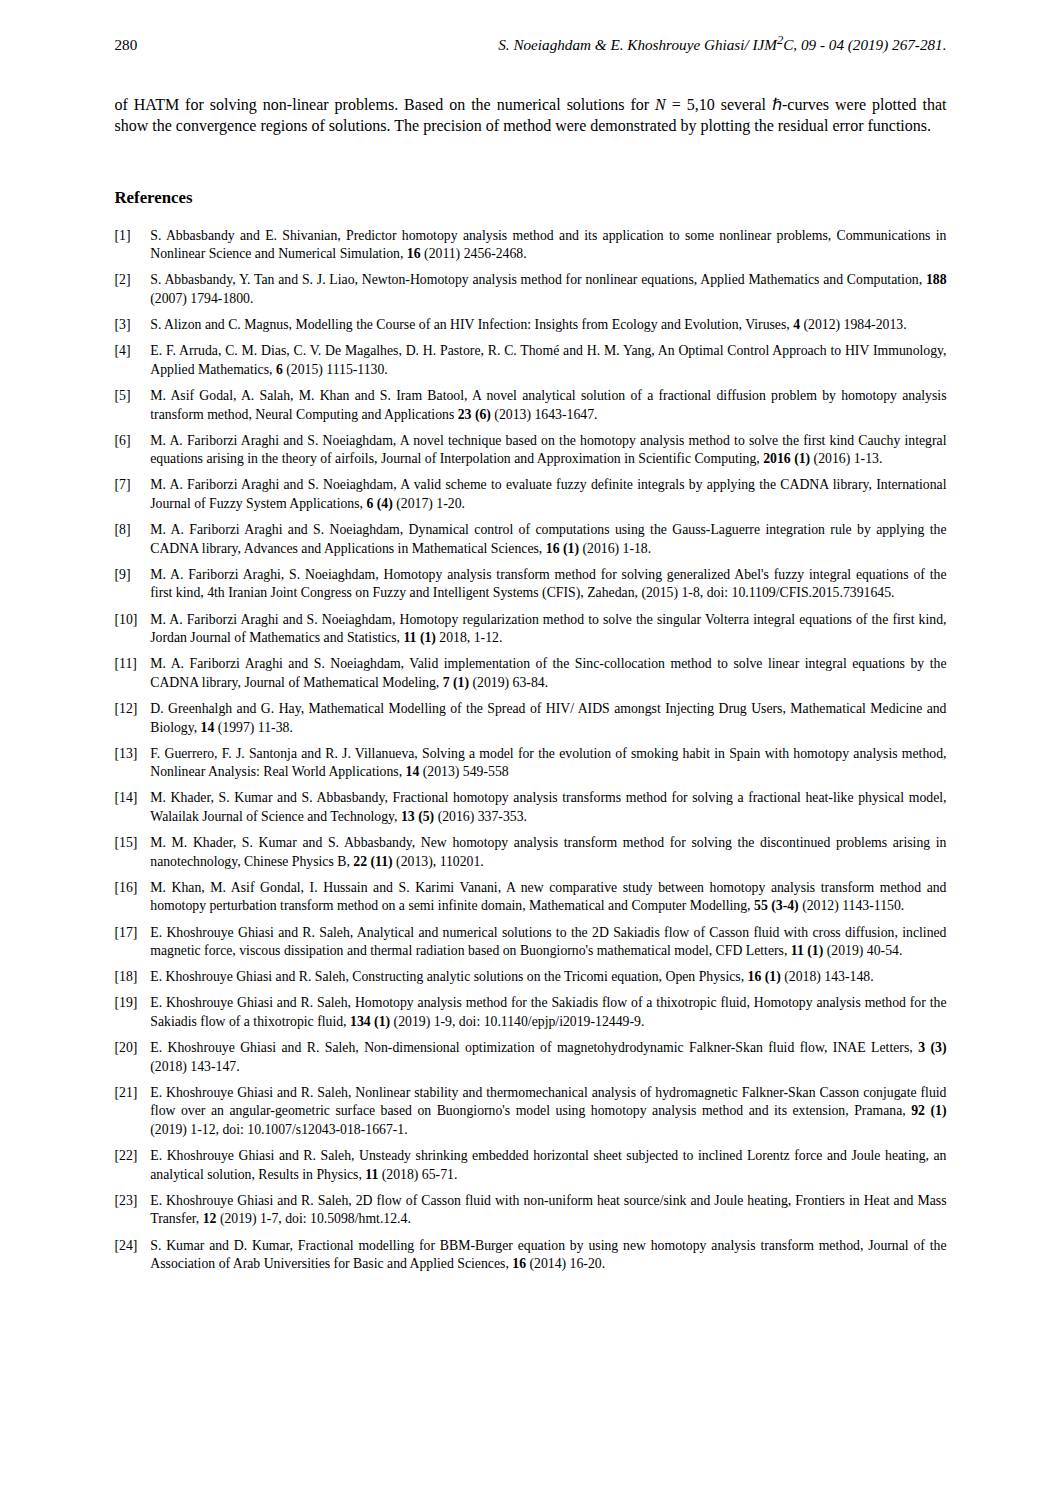280 S. Noeiaghdam & E. Khoshrouye Ghiasi/ IJM2C, 09 - 04 (2019) 267-281.
of HATM for solving non-linear problems. Based on the numerical solutions for N = 5,10 several ℏ-curves were plotted that show the convergence regions of solutions. The precision of method were demonstrated by plotting the residual error functions.
References
S. Abbasbandy and E. Shivanian, Predictor homotopy analysis method and its application to some nonlinear problems, Communications in Nonlinear Science and Numerical Simulation, 16 (2011) 2456-2468.
S. Abbasbandy, Y. Tan and S. J. Liao, Newton-Homotopy analysis method for nonlinear equations, Applied Mathematics and Computation, 188 (2007) 1794-1800.
S. Alizon and C. Magnus, Modelling the Course of an HIV Infection: Insights from Ecology and Evolution, Viruses, 4 (2012) 1984-2013.
E. F. Arruda, C. M. Dias, C. V. De Magalhes, D. H. Pastore, R. C. Thomé and H. M. Yang, An Optimal Control Approach to HIV Immunology, Applied Mathematics, 6 (2015) 1115-1130.
M. Asif Godal, A. Salah, M. Khan and S. Iram Batool, A novel analytical solution of a fractional diffusion problem by homotopy analysis transform method, Neural Computing and Applications 23 (6) (2013) 1643-1647.
M. A. Fariborzi Araghi and S. Noeiaghdam, A novel technique based on the homotopy analysis method to solve the first kind Cauchy integral equations arising in the theory of airfoils, Journal of Interpolation and Approximation in Scientific Computing, 2016 (1) (2016) 1-13.
M. A. Fariborzi Araghi and S. Noeiaghdam, A valid scheme to evaluate fuzzy definite integrals by applying the CADNA library, International Journal of Fuzzy System Applications, 6 (4) (2017) 1-20.
M. A. Fariborzi Araghi and S. Noeiaghdam, Dynamical control of computations using the Gauss-Laguerre integration rule by applying the CADNA library, Advances and Applications in Mathematical Sciences, 16 (1) (2016) 1-18.
M. A. Fariborzi Araghi, S. Noeiaghdam, Homotopy analysis transform method for solving generalized Abel's fuzzy integral equations of the first kind, 4th Iranian Joint Congress on Fuzzy and Intelligent Systems (CFIS), Zahedan, (2015) 1-8, doi: 10.1109/CFIS.2015.7391645.
M. A. Fariborzi Araghi and S. Noeiaghdam, Homotopy regularization method to solve the singular Volterra integral equations of the first kind, Jordan Journal of Mathematics and Statistics, 11 (1) 2018, 1-12.
M. A. Fariborzi Araghi and S. Noeiaghdam, Valid implementation of the Sinc-collocation method to solve linear integral equations by the CADNA library, Journal of Mathematical Modeling, 7 (1) (2019) 63-84.
D. Greenhalgh and G. Hay, Mathematical Modelling of the Spread of HIV/ AIDS amongst Injecting Drug Users, Mathematical Medicine and Biology, 14 (1997) 11-38.
F. Guerrero, F. J. Santonja and R. J. Villanueva, Solving a model for the evolution of smoking habit in Spain with homotopy analysis method, Nonlinear Analysis: Real World Applications, 14 (2013) 549-558
M. Khader, S. Kumar and S. Abbasbandy, Fractional homotopy analysis transforms method for solving a fractional heat-like physical model, Walailak Journal of Science and Technology, 13 (5) (2016) 337-353.
M. M. Khader, S. Kumar and S. Abbasbandy, New homotopy analysis transform method for solving the discontinued problems arising in nanotechnology, Chinese Physics B, 22 (11) (2013), 110201.
M. Khan, M. Asif Gondal, I. Hussain and S. Karimi Vanani, A new comparative study between homotopy analysis transform method and homotopy perturbation transform method on a semi infinite domain, Mathematical and Computer Modelling, 55 (3-4) (2012) 1143-1150.
E. Khoshrouye Ghiasi and R. Saleh, Analytical and numerical solutions to the 2D Sakiadis flow of Casson fluid with cross diffusion, inclined magnetic force, viscous dissipation and thermal radiation based on Buongiorno's mathematical model, CFD Letters, 11 (1) (2019) 40-54.
E. Khoshrouye Ghiasi and R. Saleh, Constructing analytic solutions on the Tricomi equation, Open Physics, 16 (1) (2018) 143-148.
E. Khoshrouye Ghiasi and R. Saleh, Homotopy analysis method for the Sakiadis flow of a thixotropic fluid, Homotopy analysis method for the Sakiadis flow of a thixotropic fluid, 134 (1) (2019) 1-9, doi: 10.1140/epjp/i2019-12449-9.
E. Khoshrouye Ghiasi and R. Saleh, Non-dimensional optimization of magnetohydrodynamic Falkner-Skan fluid flow, INAE Letters, 3 (3) (2018) 143-147.
E. Khoshrouye Ghiasi and R. Saleh, Nonlinear stability and thermomechanical analysis of hydromagnetic Falkner-Skan Casson conjugate fluid flow over an angular-geometric surface based on Buongiorno's model using homotopy analysis method and its extension, Pramana, 92 (1) (2019) 1-12, doi: 10.1007/s12043-018-1667-1.
E. Khoshrouye Ghiasi and R. Saleh, Unsteady shrinking embedded horizontal sheet subjected to inclined Lorentz force and Joule heating, an analytical solution, Results in Physics, 11 (2018) 65-71.
E. Khoshrouye Ghiasi and R. Saleh, 2D flow of Casson fluid with non-uniform heat source/sink and Joule heating, Frontiers in Heat and Mass Transfer, 12 (2019) 1-7, doi: 10.5098/hmt.12.4.
S. Kumar and D. Kumar, Fractional modelling for BBM-Burger equation by using new homotopy analysis transform method, Journal of the Association of Arab Universities for Basic and Applied Sciences, 16 (2014) 16-20.